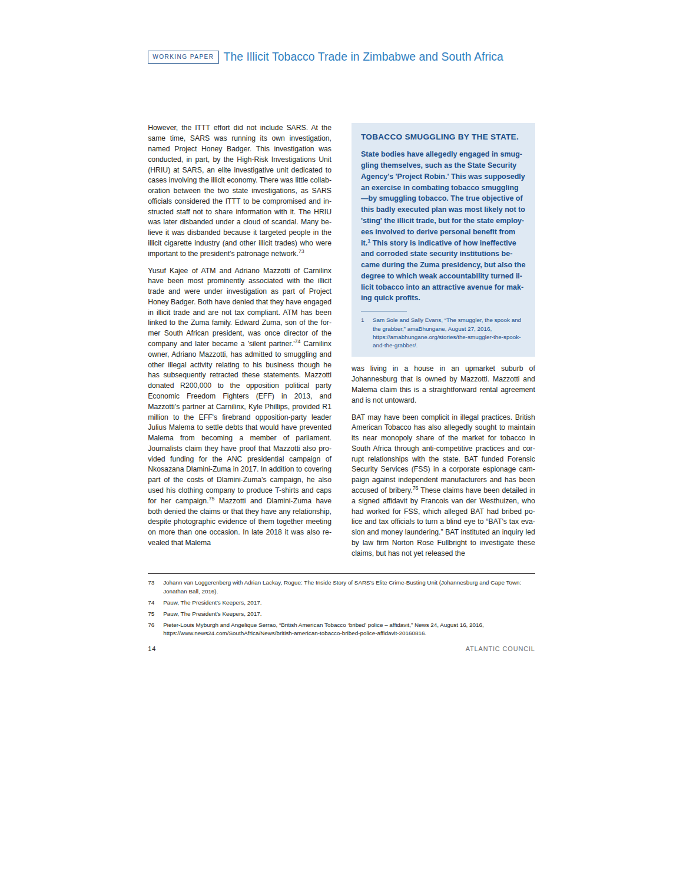Working Paper
The Illicit Tobacco Trade in Zimbabwe and South Africa
However, the ITTT effort did not include SARS. At the same time, SARS was running its own investigation, named Project Honey Badger. This investigation was conducted, in part, by the High-Risk Investigations Unit (HRIU) at SARS, an elite investigative unit dedicated to cases involving the illicit economy. There was little collaboration between the two state investigations, as SARS officials considered the ITTT to be compromised and instructed staff not to share information with it. The HRIU was later disbanded under a cloud of scandal. Many believe it was disbanded because it targeted people in the illicit cigarette industry (and other illicit trades) who were important to the president's patronage network.73
Yusuf Kajee of ATM and Adriano Mazzotti of Carnilinx have been most prominently associated with the illicit trade and were under investigation as part of Project Honey Badger. Both have denied that they have engaged in illicit trade and are not tax compliant. ATM has been linked to the Zuma family. Edward Zuma, son of the former South African president, was once director of the company and later became a 'silent partner.'74 Carnilinx owner, Adriano Mazzotti, has admitted to smuggling and other illegal activity relating to his business though he has subsequently retracted these statements. Mazzotti donated R200,000 to the opposition political party Economic Freedom Fighters (EFF) in 2013, and Mazzotti's partner at Carnilinx, Kyle Phillips, provided R1 million to the EFF's firebrand opposition-party leader Julius Malema to settle debts that would have prevented Malema from becoming a member of parliament. Journalists claim they have proof that Mazzotti also provided funding for the ANC presidential campaign of Nkosazana Dlamini-Zuma in 2017. In addition to covering part of the costs of Dlamini-Zuma's campaign, he also used his clothing company to produce T-shirts and caps for her campaign.75 Mazzotti and Dlamini-Zuma have both denied the claims or that they have any relationship, despite photographic evidence of them together meeting on more than one occasion. In late 2018 it was also revealed that Malema
Tobacco smuggling by the state.
State bodies have allegedly engaged in smuggling themselves, such as the State Security Agency's 'Project Robin.' This was supposedly an exercise in combating tobacco smuggling—by smuggling tobacco. The true objective of this badly executed plan was most likely not to 'sting' the illicit trade, but for the state employees involved to derive personal benefit from it.1 This story is indicative of how ineffective and corroded state security institutions became during the Zuma presidency, but also the degree to which weak accountability turned illicit tobacco into an attractive avenue for making quick profits.
1
Sam Sole and Sally Evans, “The smuggler, the spook and the grabber,” amaBhungane, August 27, 2016, https://amabhungane.org/stories/the-smuggler-the-spook-and-the-grabber/.
was living in a house in an upmarket suburb of Johannesburg that is owned by Mazzotti. Mazzotti and Malema claim this is a straightforward rental agreement and is not untoward.
BAT may have been complicit in illegal practices. British American Tobacco has also allegedly sought to maintain its near monopoly share of the market for tobacco in South Africa through anti-competitive practices and corrupt relationships with the state. BAT funded Forensic Security Services (FSS) in a corporate espionage campaign against independent manufacturers and has been accused of bribery.76 These claims have been detailed in a signed affidavit by Francois van der Westhuizen, who had worked for FSS, which alleged BAT had bribed police and tax officials to turn a blind eye to “BAT's tax evasion and money laundering.” BAT instituted an inquiry led by law firm Norton Rose Fullbright to investigate these claims, but has not yet released the
73
Johann van Loggerenberg with Adrian Lackay, Rogue: The Inside Story of SARS's Elite Crime-Busting Unit (Johannesburg and Cape Town: Jonathan Ball, 2016).
74
Pauw, The President's Keepers, 2017.
75
Pauw, The President's Keepers, 2017.
76
Pieter-Louis Myburgh and Angelique Serrao, “British American Tobacco ‘bribed’ police – affidavit,” News 24, August 16, 2016, https://www.news24.com/SouthAfrica/News/british-american-tobacco-bribed-police-affidavit-20160816.
14
Atlantic Council